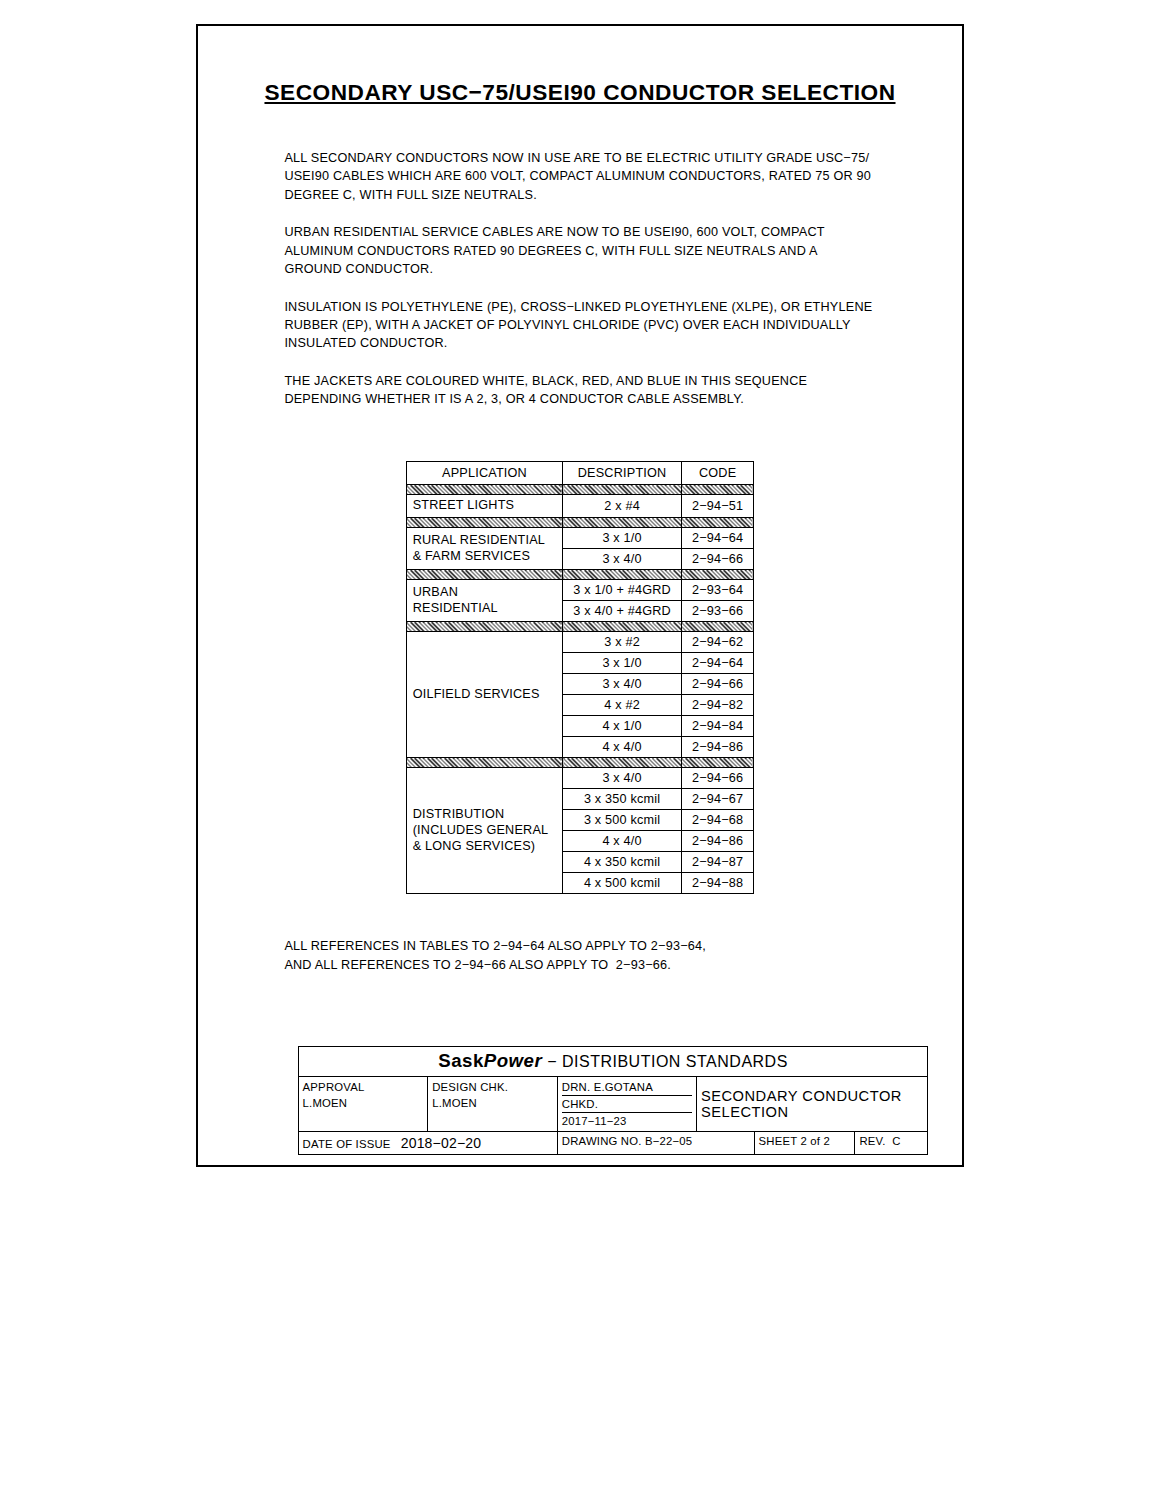SECONDARY USC−75/USEI90 CONDUCTOR SELECTION
ALL SECONDARY CONDUCTORS NOW IN USE ARE TO BE ELECTRIC UTILITY GRADE USC−75/ USEI90 CABLES WHICH ARE 600 VOLT, COMPACT ALUMINUM CONDUCTORS, RATED 75 OR 90 DEGREE C, WITH FULL SIZE NEUTRALS.
URBAN RESIDENTIAL SERVICE CABLES ARE NOW TO BE USEI90, 600 VOLT, COMPACT ALUMINUM CONDUCTORS RATED 90 DEGREES C, WITH FULL SIZE NEUTRALS AND A GROUND CONDUCTOR.
INSULATION IS POLYETHYLENE (PE), CROSS−LINKED PLOYETHYLENE (XLPE), OR ETHYLENE RUBBER (EP), WITH A JACKET OF POLYVINYL CHLORIDE (PVC) OVER EACH INDIVIDUALLY INSULATED CONDUCTOR.
THE JACKETS ARE COLOURED WHITE, BLACK, RED, AND BLUE IN THIS SEQUENCE DEPENDING WHETHER IT IS A 2, 3, OR 4 CONDUCTOR CABLE ASSEMBLY.
| APPLICATION | DESCRIPTION | CODE |
| --- | --- | --- |
| STREET LIGHTS | 2 x #4 | 2−94−51 |
| RURAL RESIDENTIAL & FARM SERVICES | 3 x 1/0 | 2−94−64 |
| 3 x 4/0 | 2−94−66 |
| URBAN RESIDENTIAL | 3 x 1/0 + #4GRD | 2−93−64 |
| 3 x 4/0 + #4GRD | 2−93−66 |
| OILFIELD SERVICES | 3 x #2 | 2−94−62 |
| 3 x 1/0 | 2−94−64 |
| 3 x 4/0 | 2−94−66 |
| 4 x #2 | 2−94−82 |
| 4 x 1/0 | 2−94−84 |
| 4 x 4/0 | 2−94−86 |
| DISTRIBUTION (INCLUDES GENERAL & LONG SERVICES) | 3 x 4/0 | 2−94−66 |
| 3 x 350 kcmil | 2−94−67 |
| 3 x 500 kcmil | 2−94−68 |
| 4 x 4/0 | 2−94−86 |
| 4 x 350 kcmil | 2−94−87 |
| 4 x 500 kcmil | 2−94−88 |
ALL REFERENCES IN TABLES TO 2−94−64 ALSO APPLY TO 2−93−64,
AND ALL REFERENCES TO 2−94−66 ALSO APPLY TO 2−93−66.
SaskPower − DISTRIBUTION STANDARDS
APPROVAL
L.MOEN
DESIGN CHK.
L.MOEN
DRN. E.GOTANA
CHKD.
2017−11−23
SECONDARY CONDUCTOR SELECTION
DATE OF ISSUE 2018−02−20
DRAWING NO. B−22−05
SHEET 2 of 2
REV. C